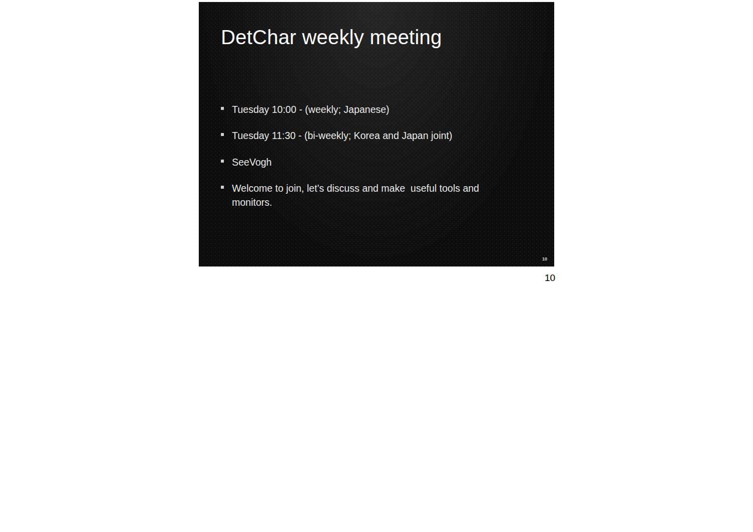DetChar weekly meeting
Tuesday 10:00 - (weekly; Japanese)
Tuesday 11:30 - (bi-weekly; Korea and Japan joint)
SeeVogh
Welcome to join, let’s discuss and make useful tools and monitors.
10
10